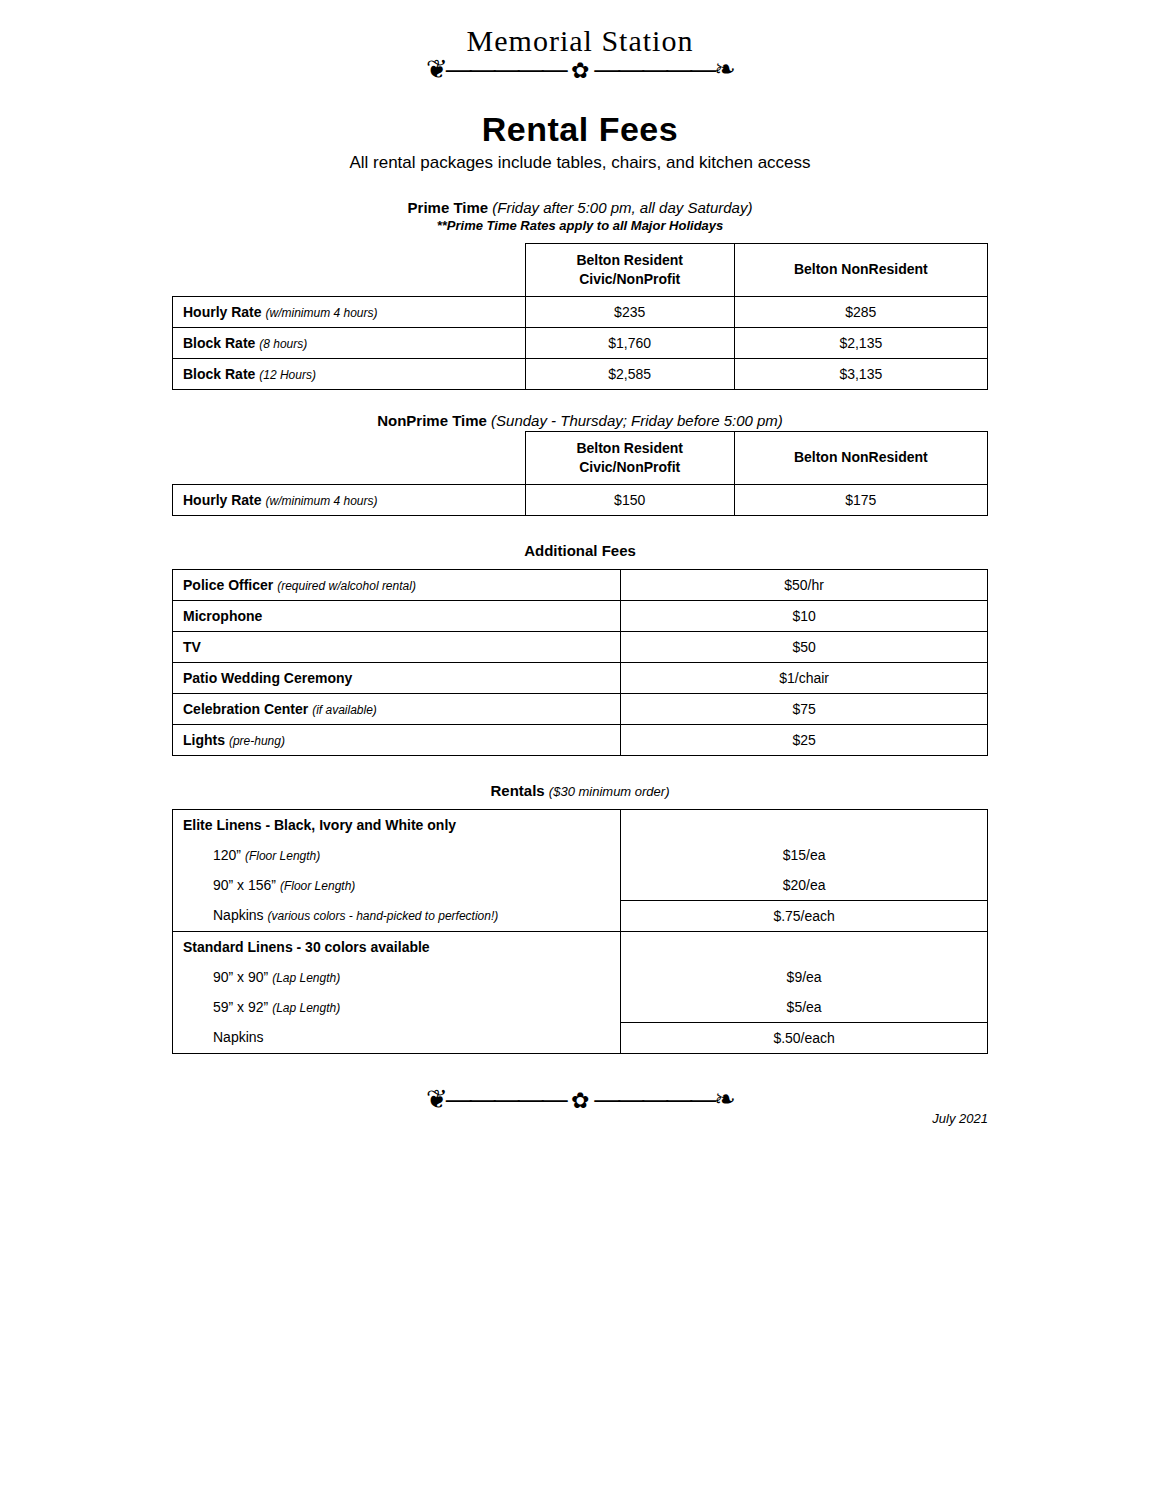Memorial Station
❦————— ✿ —————❧
Rental Fees
All rental packages include tables, chairs, and kitchen access
Prime Time (Friday after 5:00 pm, all day Saturday)
**Prime Time Rates apply to all Major Holidays
| | Belton Resident Civic/NonProfit | Belton NonResident |
| --- | --- | --- |
| Hourly Rate (w/minimum 4 hours) | $235 | $285 |
| Block Rate (8 hours) | $1,760 | $2,135 |
| Block Rate (12 Hours) | $2,585 | $3,135 |
NonPrime Time (Sunday - Thursday; Friday before 5:00 pm)
| | Belton Resident Civic/NonProfit | Belton NonResident |
| --- | --- | --- |
| Hourly Rate (w/minimum 4 hours) | $150 | $175 |
Additional Fees
| Police Officer (required w/alcohol rental) | $50/hr |
| Microphone | $10 |
| TV | $50 |
| Patio Wedding Ceremony | $1/chair |
| Celebration Center (if available) | $75 |
| Lights (pre-hung) | $25 |
Rentals ($30 minimum order)
| Elite Linens - Black, Ivory and White only | |
| 120” (Floor Length) | $15/ea |
| 90” x 156” (Floor Length) | $20/ea |
| Napkins (various colors - hand-picked to perfection!) | $.75/each |
| Standard Linens - 30 colors available | |
| 90” x 90” (Lap Length) | $9/ea |
| 59” x 92” (Lap Length) | $5/ea |
| Napkins | $.50/each |
❦————— ✿ —————❧
July 2021